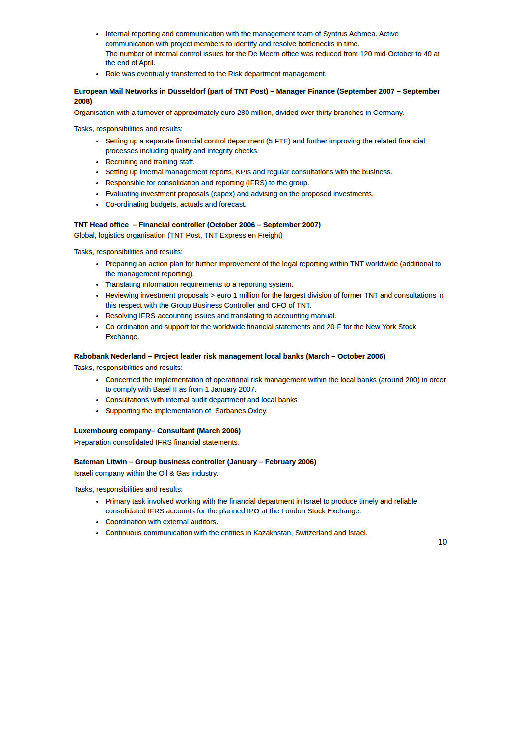Internal reporting and communication with the management team of Syntrus Achmea. Active communication with project members to identify and resolve bottlenecks in time.
The number of internal control issues for the De Meern office was reduced from 120 mid-October to 40 at the end of April.
Role was eventually transferred to the Risk department management.
European Mail Networks in Düsseldorf (part of TNT Post) – Manager Finance (September 2007 – September 2008)
Organisation with a turnover of approximately euro 280 million, divided over thirty branches in Germany.
Tasks, responsibilities and results:
Setting up a separate financial control department (5 FTE) and further improving the related financial processes including quality and integrity checks.
Recruiting and training staff.
Setting up internal management reports, KPIs and regular consultations with the business.
Responsible for consolidation and reporting (IFRS) to the group.
Evaluating investment proposals (capex) and advising on the proposed investments.
Co-ordinating budgets, actuals and forecast.
TNT Head office – Financial controller (October 2006 – September 2007)
Global, logistics organisation (TNT Post, TNT Express en Freight)
Tasks, responsibilities and results:
Preparing an action plan for further improvement of the legal reporting within TNT worldwide (additional to the management reporting).
Translating information requirements to a reporting system.
Reviewing investment proposals > euro 1 million for the largest division of former TNT and consultations in this respect with the Group Business Controller and CFO of TNT.
Resolving IFRS-accounting issues and translating to accounting manual.
Co-ordination and support for the worldwide financial statements and 20-F for the New York Stock Exchange.
Rabobank Nederland – Project leader risk management local banks (March – October 2006)
Tasks, responsibilities and results:
Concerned the implementation of operational risk management within the local banks (around 200) in order to comply with Basel II as from 1 January 2007.
Consultations with internal audit department and local banks
Supporting the implementation of Sarbanes Oxley.
Luxembourg company– Consultant (March 2006)
Preparation consolidated IFRS financial statements.
Bateman Litwin – Group business controller (January – February 2006)
Israeli company within the Oil & Gas industry.
Tasks, responsibilities and results:
Primary task involved working with the financial department in Israel to produce timely and reliable consolidated IFRS accounts for the planned IPO at the London Stock Exchange.
Coordination with external auditors.
Continuous communication with the entities in Kazakhstan, Switzerland and Israel.
10